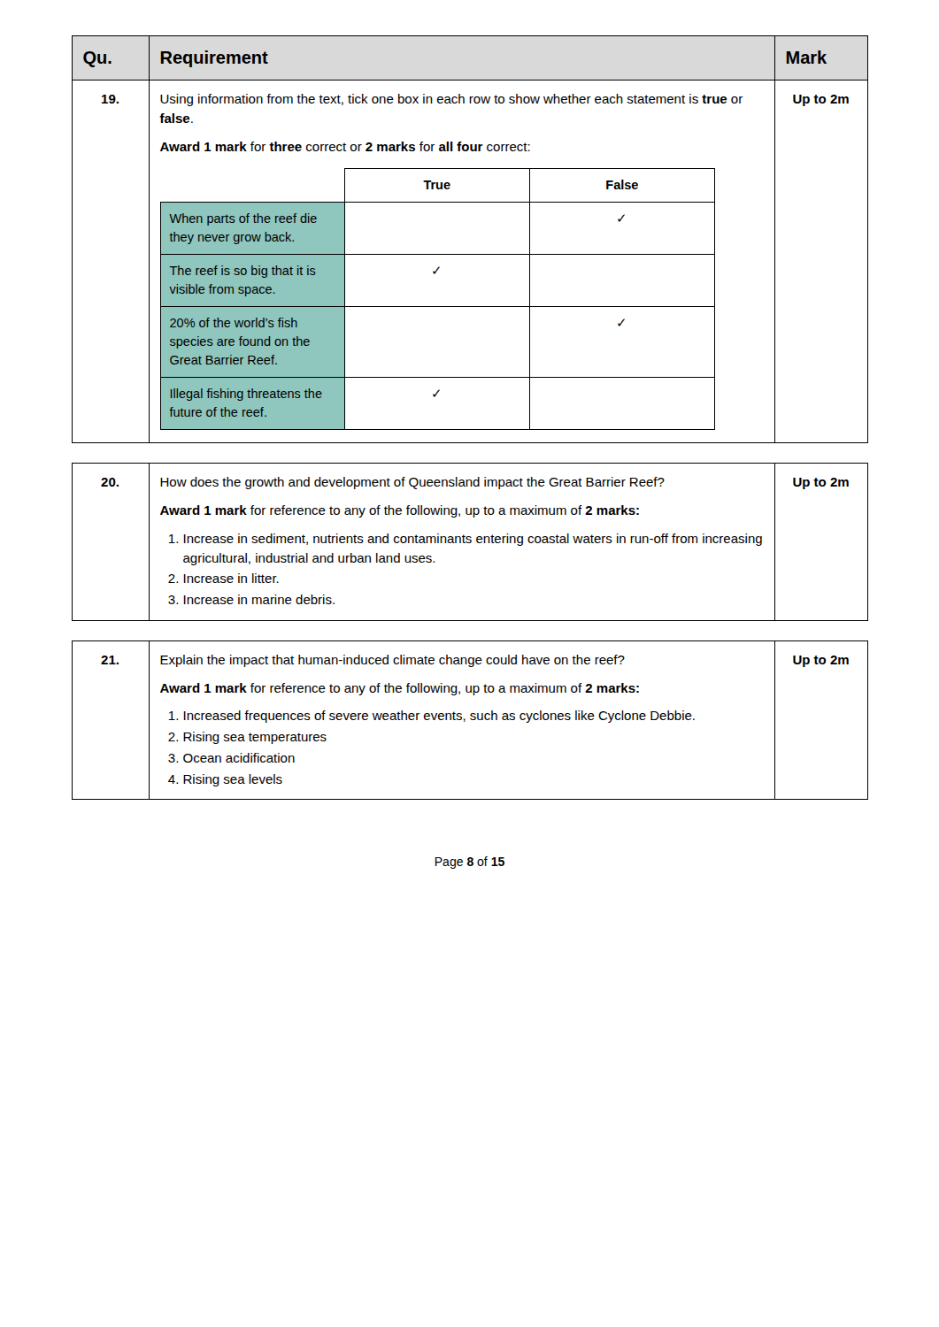| Qu. | Requirement | Mark |
| --- | --- | --- |
| 19. | Using information from the text, tick one box in each row to show whether each statement is true or false . Award 1 mark for three correct or 2 marks for all four correct: / / True / False / / --- / --- / --- / / When parts of the reef die they never grow back. / / ✓ / / The reef is so big that it is visible from space. / ✓ / / / 20% of the world’s fish species are found on the Great Barrier Reef. / / ✓ / / Illegal fishing threatens the future of the reef. / ✓ / / | Up to 2m |
| 20. | How does the growth and development of Queensland impact the Great Barrier Reef? Award 1 mark for reference to any of the following, up to a maximum of 2 marks: Increase in sediment, nutrients and contaminants entering coastal waters in run-off from increasing agricultural, industrial and urban land uses. Increase in litter. Increase in marine debris. | Up to 2m |
| 21. | Explain the impact that human-induced climate change could have on the reef? Award 1 mark for reference to any of the following, up to a maximum of 2 marks: Increased frequences of severe weather events, such as cyclones like Cyclone Debbie. Rising sea temperatures Ocean acidification Rising sea levels | Up to 2m |
Page 8 of 15